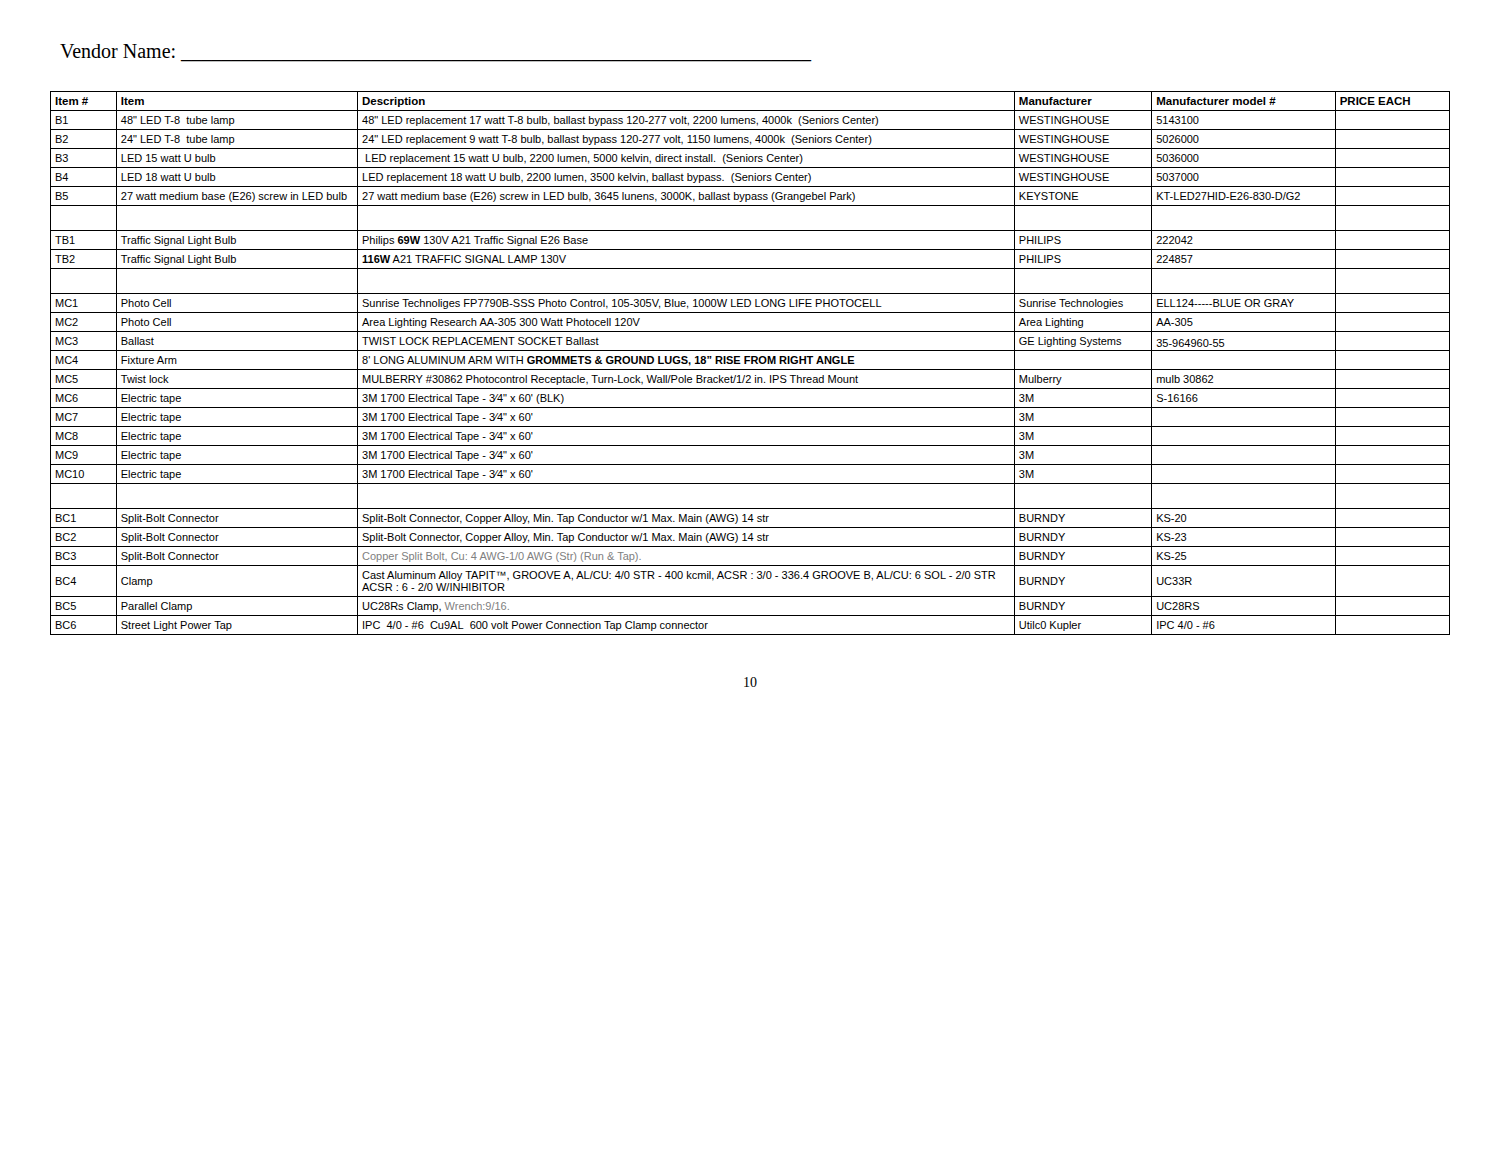Vendor Name: _______________________________________________________________
| Item # | Item | Description | Manufacturer | Manufacturer model # | PRICE EACH |
| --- | --- | --- | --- | --- | --- |
| B1 | 48" LED T-8 tube lamp | 48" LED replacement 17 watt T-8 bulb, ballast bypass 120-277 volt, 2200 lumens, 4000k (Seniors Center) | WESTINGHOUSE | 5143100 | |
| B2 | 24" LED T-8 tube lamp | 24" LED replacement 9 watt T-8 bulb, ballast bypass 120-277 volt, 1150 lumens, 4000k (Seniors Center) | WESTINGHOUSE | 5026000 | |
| B3 | LED 15 watt U bulb | LED replacement 15 watt U bulb, 2200 lumen, 5000 kelvin, direct install. (Seniors Center) | WESTINGHOUSE | 5036000 | |
| B4 | LED 18 watt U bulb | LED replacement 18 watt U bulb, 2200 lumen, 3500 kelvin, ballast bypass. (Seniors Center) | WESTINGHOUSE | 5037000 | |
| B5 | 27 watt medium base (E26) screw in LED bulb | 27 watt medium base (E26) screw in LED bulb, 3645 lunens, 3000K, ballast bypass (Grangebel Park) | KEYSTONE | KT-LED27HID-E26-830-D/G2 | |
| TB1 | Traffic Signal Light Bulb | Philips 69W 130V A21 Traffic Signal E26 Base | PHILIPS | 222042 | |
| TB2 | Traffic Signal Light Bulb | 116W A21 TRAFFIC SIGNAL LAMP 130V | PHILIPS | 224857 | |
| MC1 | Photo Cell | Sunrise Technoliges FP7790B-SSS Photo Control, 105-305V, Blue, 1000W LED LONG LIFE PHOTOCELL | Sunrise Technologies | ELL124-----BLUE OR GRAY | |
| MC2 | Photo Cell | Area Lighting Research AA-305 300 Watt Photocell 120V | Area Lighting | AA-305 | |
| MC3 | Ballast | TWIST LOCK REPLACEMENT SOCKET Ballast | GE Lighting Systems | 35-964960-55 | |
| MC4 | Fixture Arm | 8' LONG ALUMINUM ARM WITH GROMMETS & GROUND LUGS, 18” RISE FROM RIGHT ANGLE | | | |
| MC5 | Twist lock | MULBERRY #30862 Photocontrol Receptacle, Turn-Lock, Wall/Pole Bracket/1/2 in. IPS Thread Mount | Mulberry | mulb 30862 | |
| MC6 | Electric tape | 3M 1700 Electrical Tape - 3⁄4" x 60' (BLK) | 3M | S-16166 | |
| MC7 | Electric tape | 3M 1700 Electrical Tape - 3⁄4" x 60' | 3M | | |
| MC8 | Electric tape | 3M 1700 Electrical Tape - 3⁄4" x 60' | 3M | | |
| MC9 | Electric tape | 3M 1700 Electrical Tape - 3⁄4" x 60' | 3M | | |
| MC10 | Electric tape | 3M 1700 Electrical Tape - 3⁄4" x 60' | 3M | | |
| BC1 | Split-Bolt Connector | Split-Bolt Connector, Copper Alloy, Min. Tap Conductor w/1 Max. Main (AWG) 14 str | BURNDY | KS-20 | |
| BC2 | Split-Bolt Connector | Split-Bolt Connector, Copper Alloy, Min. Tap Conductor w/1 Max. Main (AWG) 14 str | BURNDY | KS-23 | |
| BC3 | Split-Bolt Connector | Copper Split Bolt, Cu: 4 AWG-1/0 AWG (Str) (Run & Tap). | BURNDY | KS-25 | |
| BC4 | Clamp | Cast Aluminum Alloy TAPIT™, GROOVE A, AL/CU: 4/0 STR - 400 kcmil, ACSR : 3/0 - 336.4 GROOVE B, AL/CU: 6 SOL - 2/0 STR ACSR : 6 - 2/0 W/INHIBITOR | BURNDY | UC33R | |
| BC5 | Parallel Clamp | UC28Rs Clamp, Wrench:9/16. | BURNDY | UC28RS | |
| BC6 | Street Light Power Tap | IPC 4/0 - #6 Cu9AL 600 volt Power Connection Tap Clamp connector | Utilc0 Kupler | IPC 4/0 - #6 | |
10